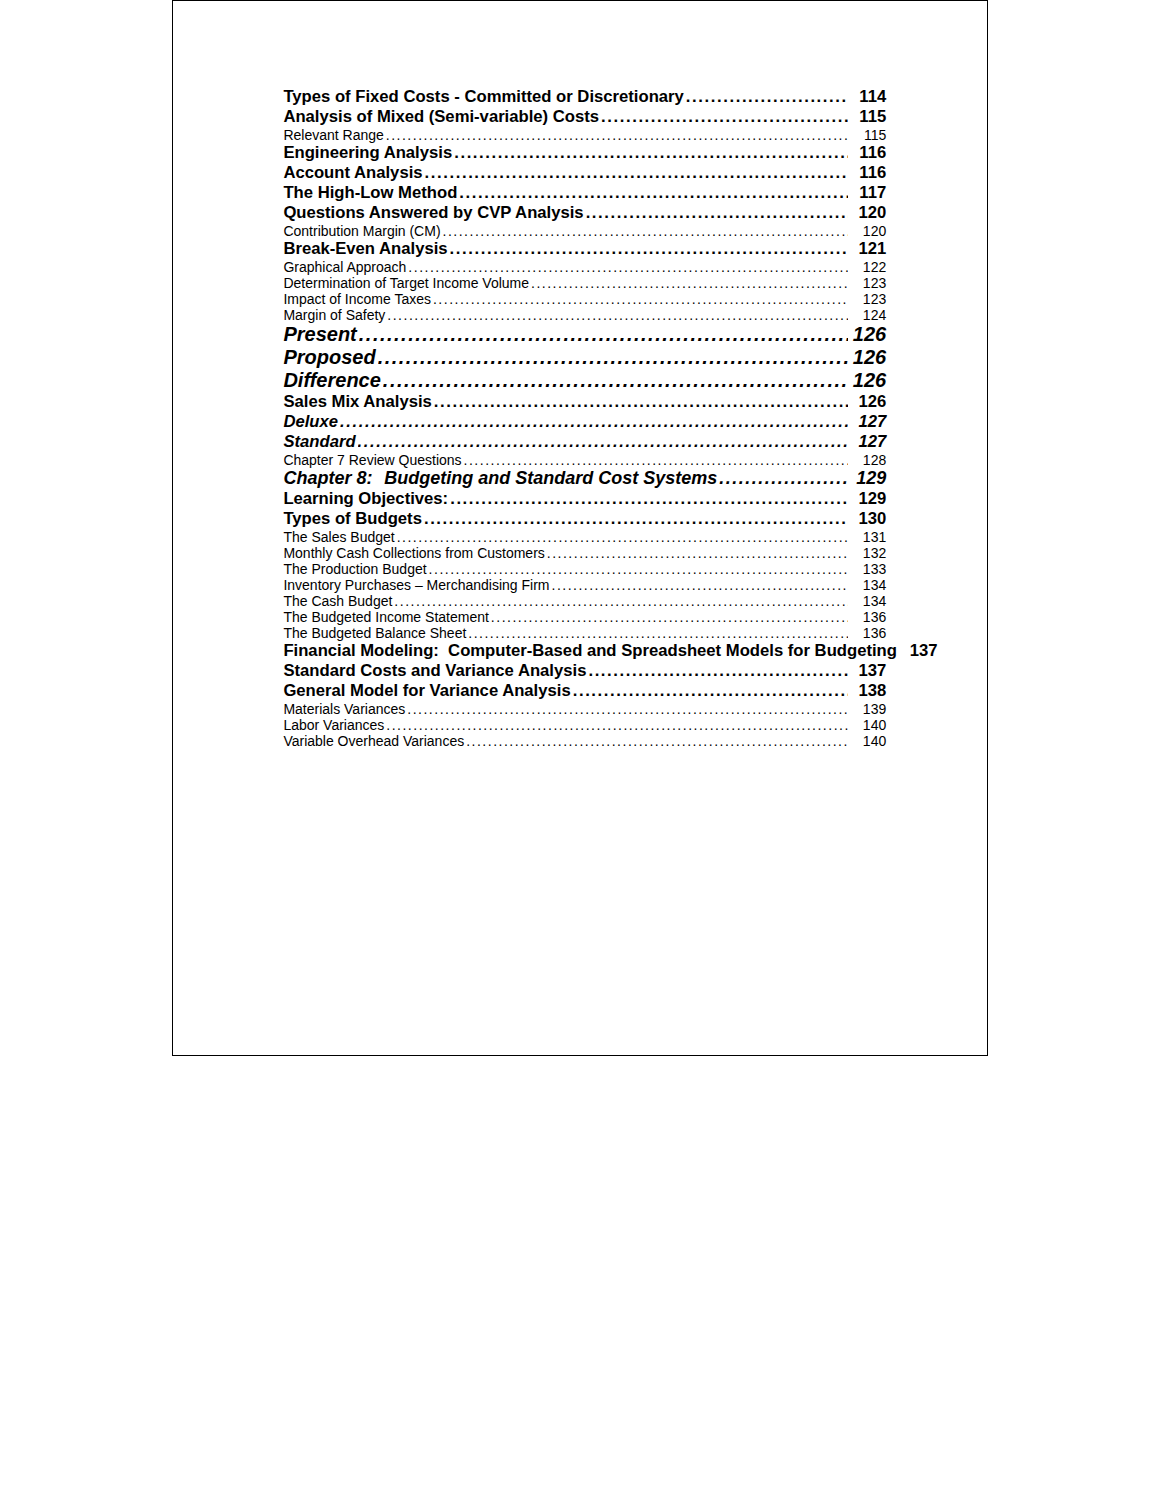Types of Fixed Costs - Committed or Discretionary ........................................................................ 114
Analysis of Mixed (Semi-variable) Costs ................................................................................. 115
Relevant Range ................................................................................................................................. 115
Engineering Analysis ................................................................................................................. 116
Account Analysis ..................................................................................................................... 116
The High-Low Method ............................................................................................................... 117
Questions Answered by CVP Analysis ..................................................................................... 120
Contribution Margin (CM) ....................................................................................................................... 120
Break-Even Analysis ................................................................................................................. 121
Graphical Approach ............................................................................................................................. 122
Determination of Target Income Volume ................................................................................................. 123
Impact of Income Taxes ......................................................................................................................... 123
Margin of Safety ................................................................................................................................. 124
Present ..................................................................................................................... 126
Proposed .................................................................................................................. 126
Difference ................................................................................................................ 126
Sales Mix Analysis ................................................................................................................... 126
Deluxe ......................................................................................................................... 127
Standard ..................................................................................................................... 127
Chapter 7 Review Questions ..................................................................................................................... 128
Chapter 8: Budgeting and Standard Cost Systems ........................................... 129
Learning Objectives: ................................................................................................................. 129
Types of Budgets ..................................................................................................................... 130
The Sales Budget ................................................................................................................................. 131
Monthly Cash Collections from Customers ............................................................................................... 132
The Production Budget ......................................................................................................................... 133
Inventory Purchases – Merchandising Firm ............................................................................................. 134
The Cash Budget ................................................................................................................................. 134
The Budgeted Income Statement ......................................................................................................... 136
The Budgeted Balance Sheet ................................................................................................................. 136
Financial Modeling: Computer-Based and Spreadsheet Models for Budgeting ............................. 137
Standard Costs and Variance Analysis ..................................................................................... 137
General Model for Variance Analysis ....................................................................................... 138
Materials Variances ............................................................................................................................. 139
Labor Variances ................................................................................................................................... 140
Variable Overhead Variances ................................................................................................................. 140